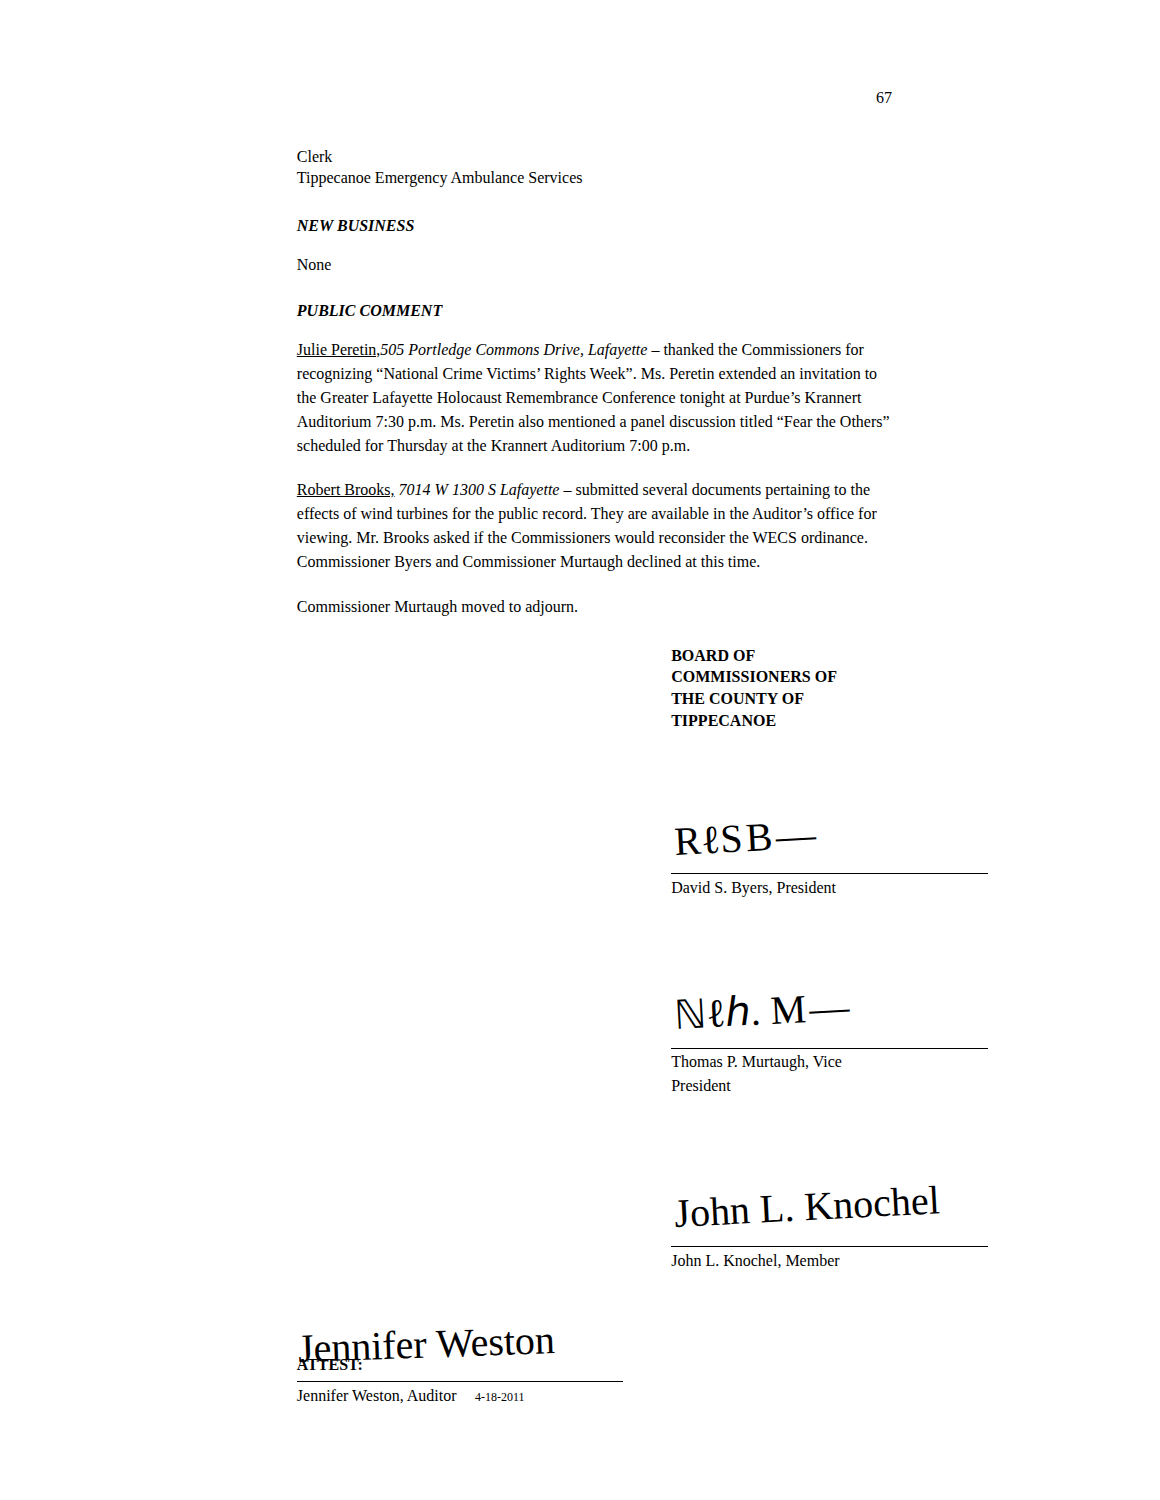67
Clerk
Tippecanoe Emergency Ambulance Services
NEW BUSINESS
None
PUBLIC COMMENT
Julie Peretin, 505 Portledge Commons Drive, Lafayette – thanked the Commissioners for recognizing “National Crime Victims’ Rights Week”. Ms. Peretin extended an invitation to the Greater Lafayette Holocaust Remembrance Conference tonight at Purdue’s Krannert Auditorium 7:30 p.m. Ms. Peretin also mentioned a panel discussion titled “Fear the Others” scheduled for Thursday at the Krannert Auditorium 7:00 p.m.
Robert Brooks, 7014 W 1300 S Lafayette – submitted several documents pertaining to the effects of wind turbines for the public record. They are available in the Auditor’s office for viewing. Mr. Brooks asked if the Commissioners would reconsider the WECS ordinance. Commissioner Byers and Commissioner Murtaugh declined at this time.
Commissioner Murtaugh moved to adjourn.
BOARD OF COMMISSIONERS OF
THE COUNTY OF TIPPECANOE
RℓS B —
David S. Byers, President
ℕℓℎ. M —
Thomas P. Murtaugh, Vice President
John L. Knochel
John L. Knochel, Member
ATTEST:
Jennifer Weston
Jennifer Weston, Auditor 4-18-2011